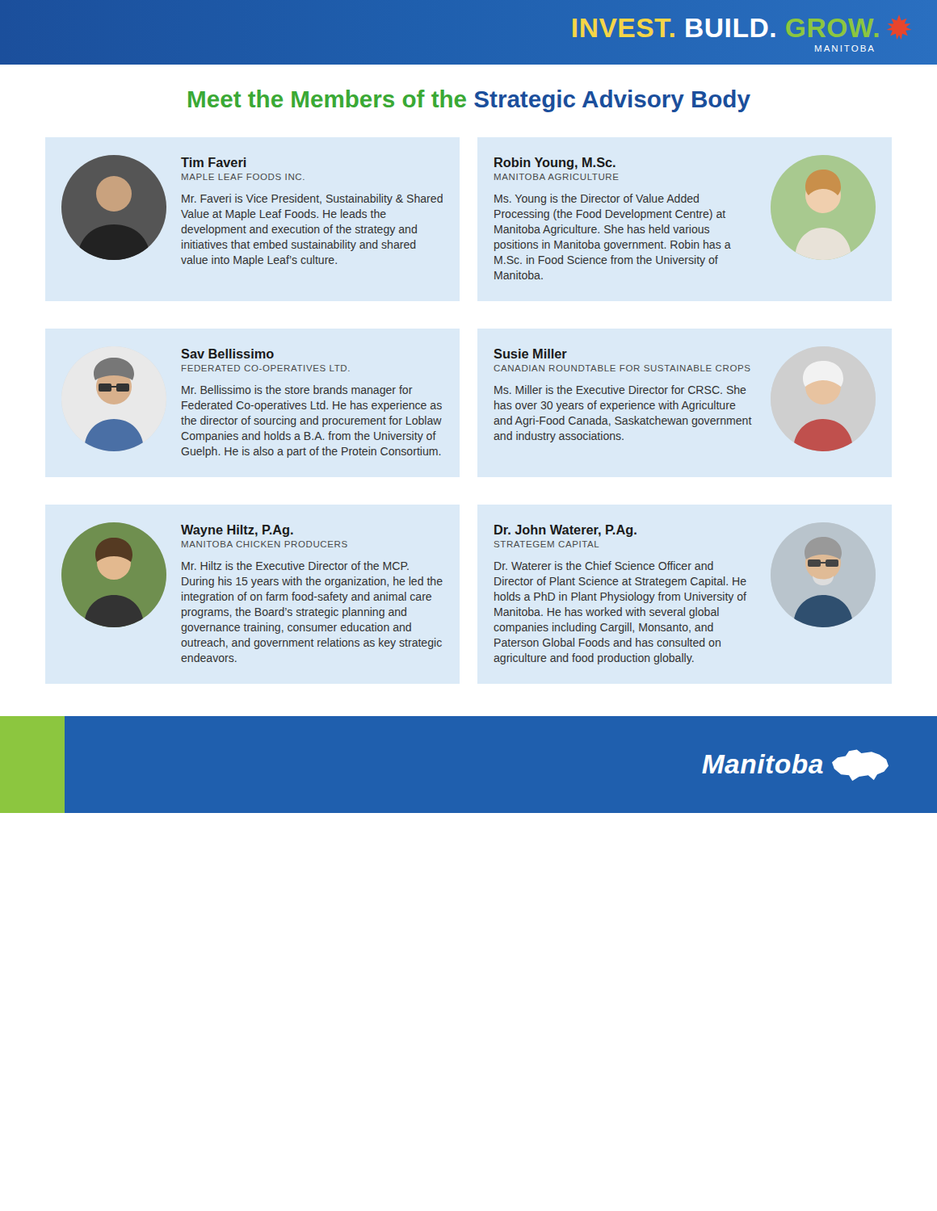INVEST. BUILD. GROW.
MANITOBA
Meet the Members of the Strategic Advisory Body
Tim Faveri
Maple Leaf Foods Inc.
Mr. Faveri is Vice President, Sustainability & Shared Value at Maple Leaf Foods. He leads the development and execution of the strategy and initiatives that embed sustainability and shared value into Maple Leaf’s culture.
Robin Young, M.Sc.
Manitoba Agriculture
Ms. Young is the Director of Value Added Processing (the Food Development Centre) at Manitoba Agriculture. She has held various positions in Manitoba government. Robin has a M.Sc. in Food Science from the University of Manitoba.
Sav Bellissimo
Federated Co-operatives Ltd.
Mr. Bellissimo is the store brands manager for Federated Co-operatives Ltd. He has experience as the director of sourcing and procurement for Loblaw Companies and holds a B.A. from the University of Guelph. He is also a part of the Protein Consortium.
Susie Miller
Canadian Roundtable for Sustainable Crops
Ms. Miller is the Executive Director for CRSC. She has over 30 years of experience with Agriculture and Agri-Food Canada, Saskatchewan government and industry associations.
Wayne Hiltz, P.Ag.
Manitoba Chicken Producers
Mr. Hiltz is the Executive Director of the MCP. During his 15 years with the organization, he led the integration of on farm food-safety and animal care programs, the Board’s strategic planning and governance training, consumer education and outreach, and government relations as key strategic endeavors.
Dr. John Waterer, P.Ag.
Strategem Capital
Dr. Waterer is the Chief Science Officer and Director of Plant Science at Strategem Capital. He holds a PhD in Plant Physiology from University of Manitoba. He has worked with several global companies including Cargill, Monsanto, and Paterson Global Foods and has consulted on agriculture and food production globally.
Manitoba